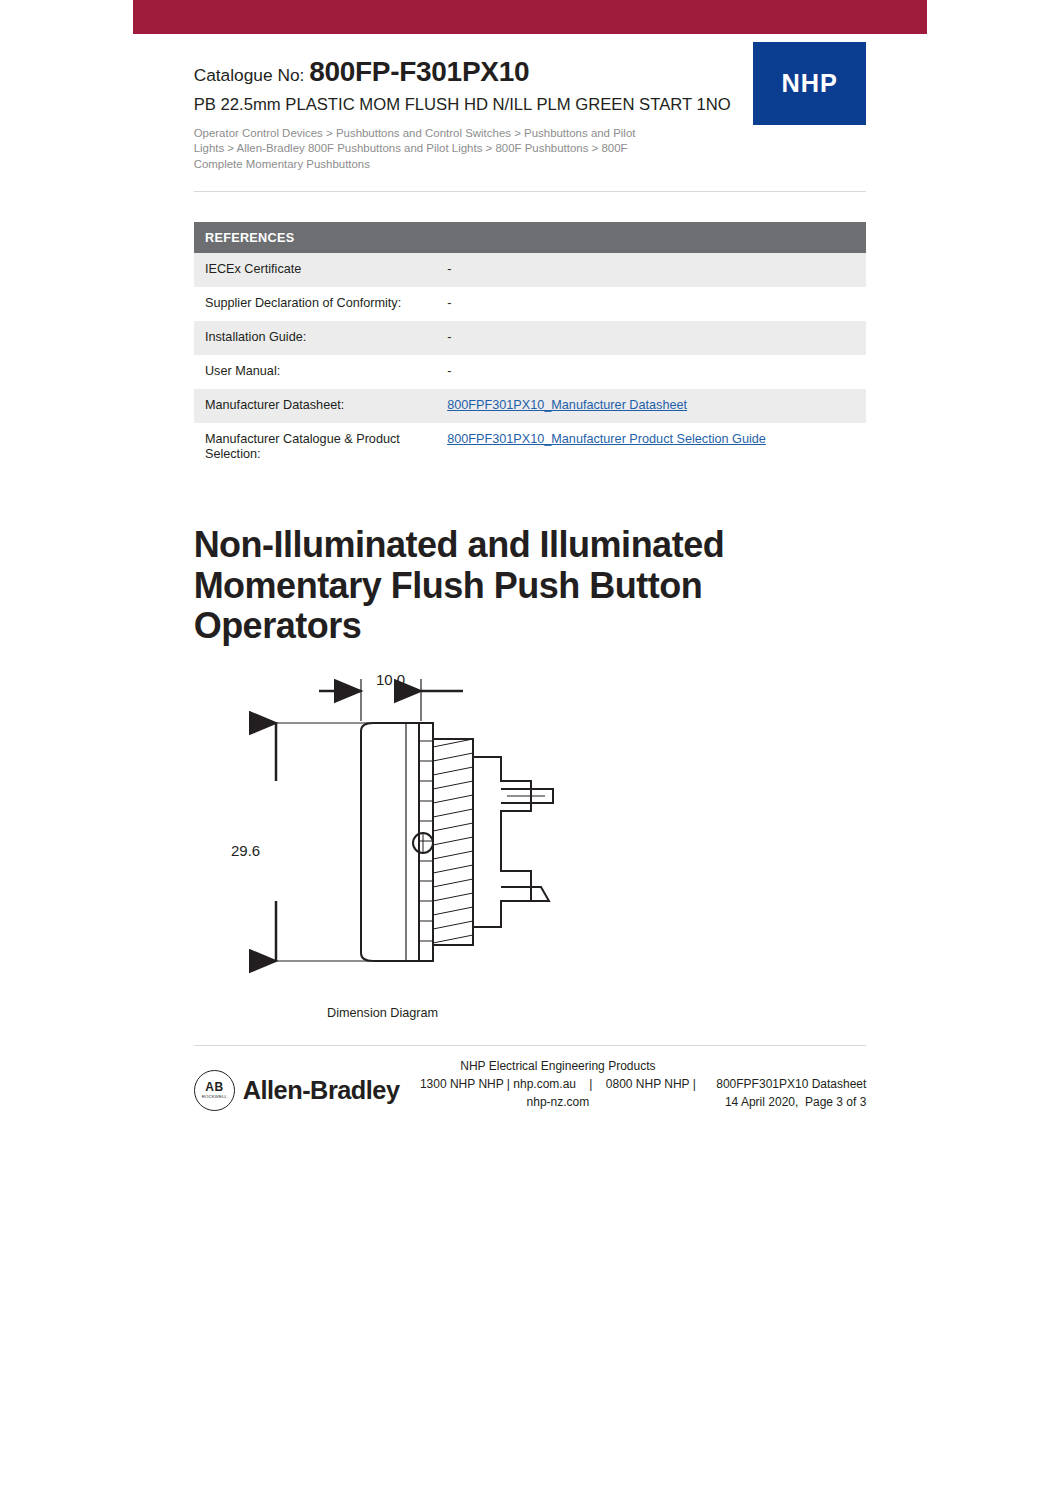NHP
Catalogue No: 800FP-F301PX10
PB 22.5mm PLASTIC MOM FLUSH HD N/ILL PLM GREEN START 1NO
Operator Control Devices > Pushbuttons and Control Switches > Pushbuttons and Pilot Lights > Allen-Bradley 800F Pushbuttons and Pilot Lights > 800F Pushbuttons > 800F Complete Momentary Pushbuttons
| REFERENCES |
| --- |
| IECEx Certificate | - |
| Supplier Declaration of Conformity: | - |
| Installation Guide: | - |
| User Manual: | - |
| Manufacturer Datasheet: | 800FPF301PX10_Manufacturer Datasheet |
| Manufacturer Catalogue & Product Selection: | 800FPF301PX10_Manufacturer Product Selection Guide |
Non-Illuminated and Illuminated Momentary Flush Push Button Operators
10.0 29.6
Dimension Diagram
AB
ROCKWELL
Allen-Bradley
NHP Electrical Engineering Products
1300 NHP NHP | nhp.com.au | 0800 NHP NHP | nhp-nz.com
800FPF301PX10 Datasheet
14 April 2020, Page 3 of 3